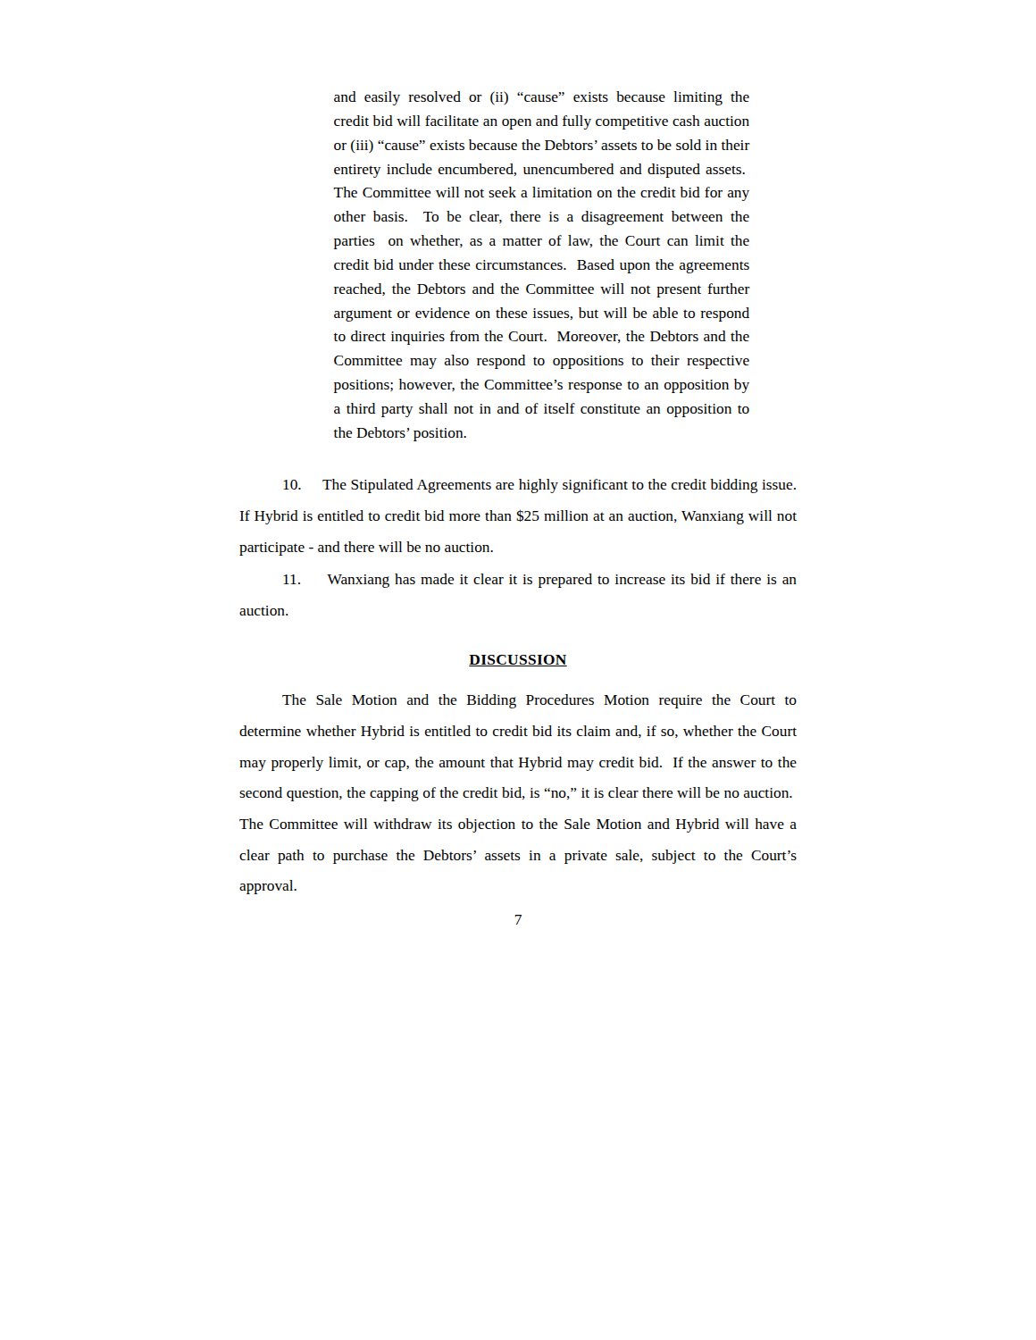and easily resolved or (ii) “cause” exists because limiting the credit bid will facilitate an open and fully competitive cash auction or (iii) “cause” exists because the Debtors’ assets to be sold in their entirety include encumbered, unencumbered and disputed assets. The Committee will not seek a limitation on the credit bid for any other basis. To be clear, there is a disagreement between the parties on whether, as a matter of law, the Court can limit the credit bid under these circumstances. Based upon the agreements reached, the Debtors and the Committee will not present further argument or evidence on these issues, but will be able to respond to direct inquiries from the Court. Moreover, the Debtors and the Committee may also respond to oppositions to their respective positions; however, the Committee’s response to an opposition by a third party shall not in and of itself constitute an opposition to the Debtors’ position.
10. The Stipulated Agreements are highly significant to the credit bidding issue. If Hybrid is entitled to credit bid more than $25 million at an auction, Wanxiang will not participate - and there will be no auction.
11. Wanxiang has made it clear it is prepared to increase its bid if there is an auction.
DISCUSSION
The Sale Motion and the Bidding Procedures Motion require the Court to determine whether Hybrid is entitled to credit bid its claim and, if so, whether the Court may properly limit, or cap, the amount that Hybrid may credit bid. If the answer to the second question, the capping of the credit bid, is “no,” it is clear there will be no auction. The Committee will withdraw its objection to the Sale Motion and Hybrid will have a clear path to purchase the Debtors’ assets in a private sale, subject to the Court’s approval.
7